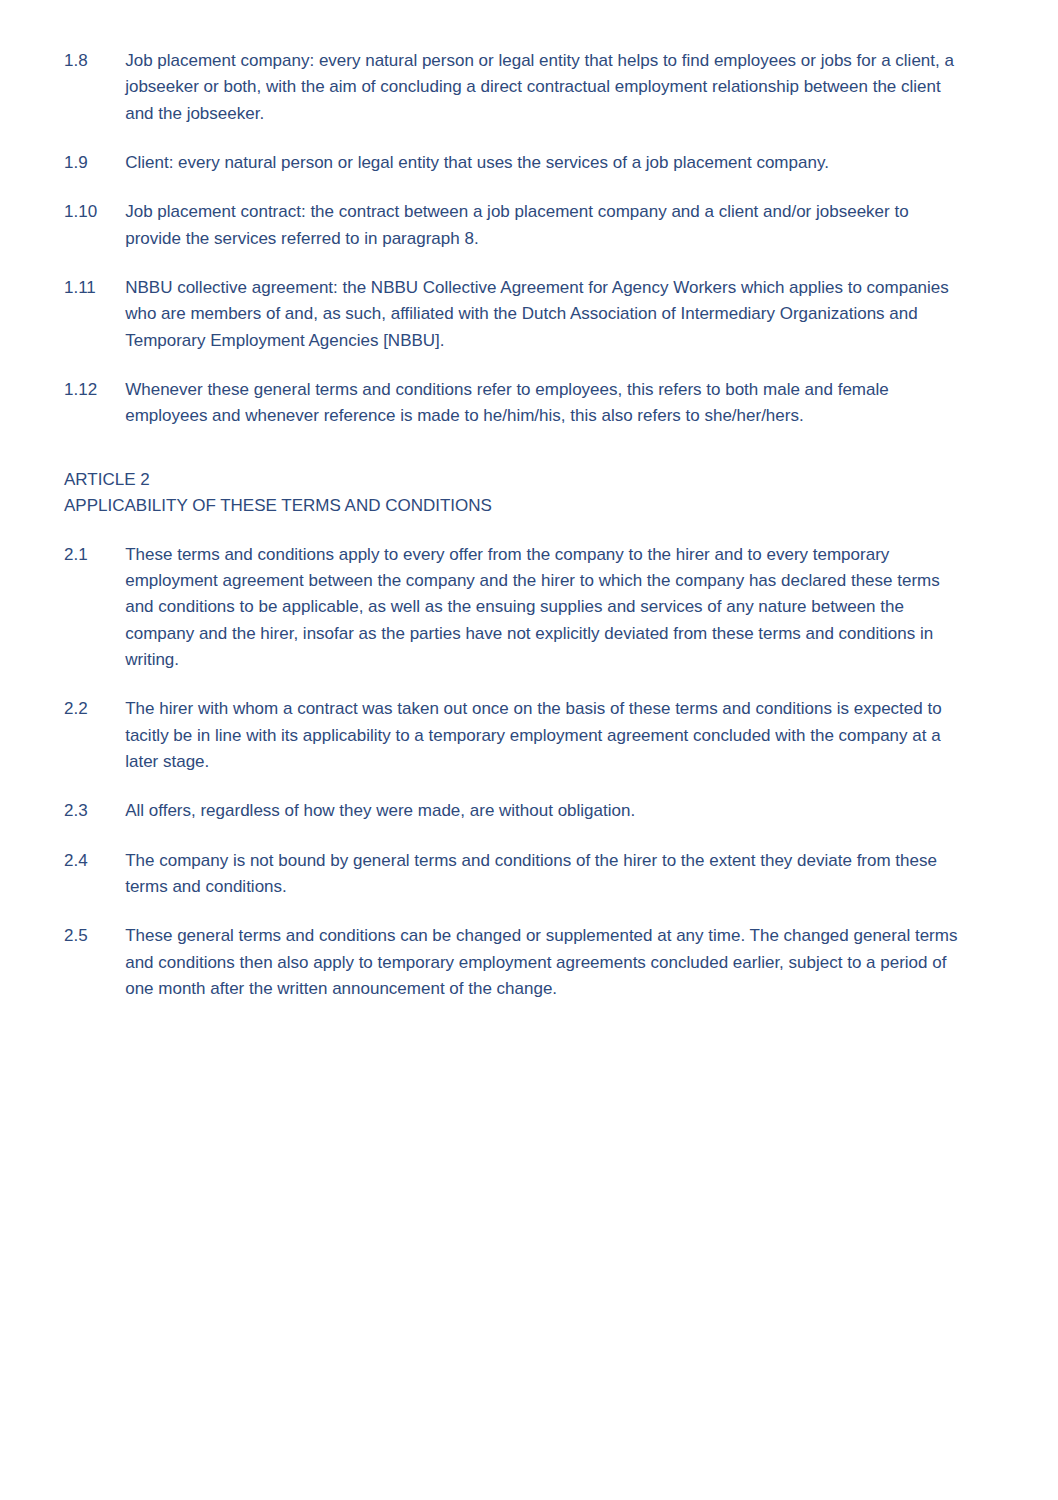1.8 Job placement company: every natural person or legal entity that helps to find employees or jobs for a client, a jobseeker or both, with the aim of concluding a direct contractual employment relationship between the client and the jobseeker.
1.9 Client: every natural person or legal entity that uses the services of a job placement company.
1.10 Job placement contract: the contract between a job placement company and a client and/or jobseeker to provide the services referred to in paragraph 8.
1.11 NBBU collective agreement: the NBBU Collective Agreement for Agency Workers which applies to companies who are members of and, as such, affiliated with the Dutch Association of Intermediary Organizations and Temporary Employment Agencies [NBBU].
1.12 Whenever these general terms and conditions refer to employees, this refers to both male and female employees and whenever reference is made to he/him/his, this also refers to she/her/hers.
ARTICLE 2
APPLICABILITY OF THESE TERMS AND CONDITIONS
2.1 These terms and conditions apply to every offer from the company to the hirer and to every temporary employment agreement between the company and the hirer to which the company has declared these terms and conditions to be applicable, as well as the ensuing supplies and services of any nature between the company and the hirer, insofar as the parties have not explicitly deviated from these terms and conditions in writing.
2.2 The hirer with whom a contract was taken out once on the basis of these terms and conditions is expected to tacitly be in line with its applicability to a temporary employment agreement concluded with the company at a later stage.
2.3 All offers, regardless of how they were made, are without obligation.
2.4 The company is not bound by general terms and conditions of the hirer to the extent they deviate from these terms and conditions.
2.5 These general terms and conditions can be changed or supplemented at any time. The changed general terms and conditions then also apply to temporary employment agreements concluded earlier, subject to a period of one month after the written announcement of the change.